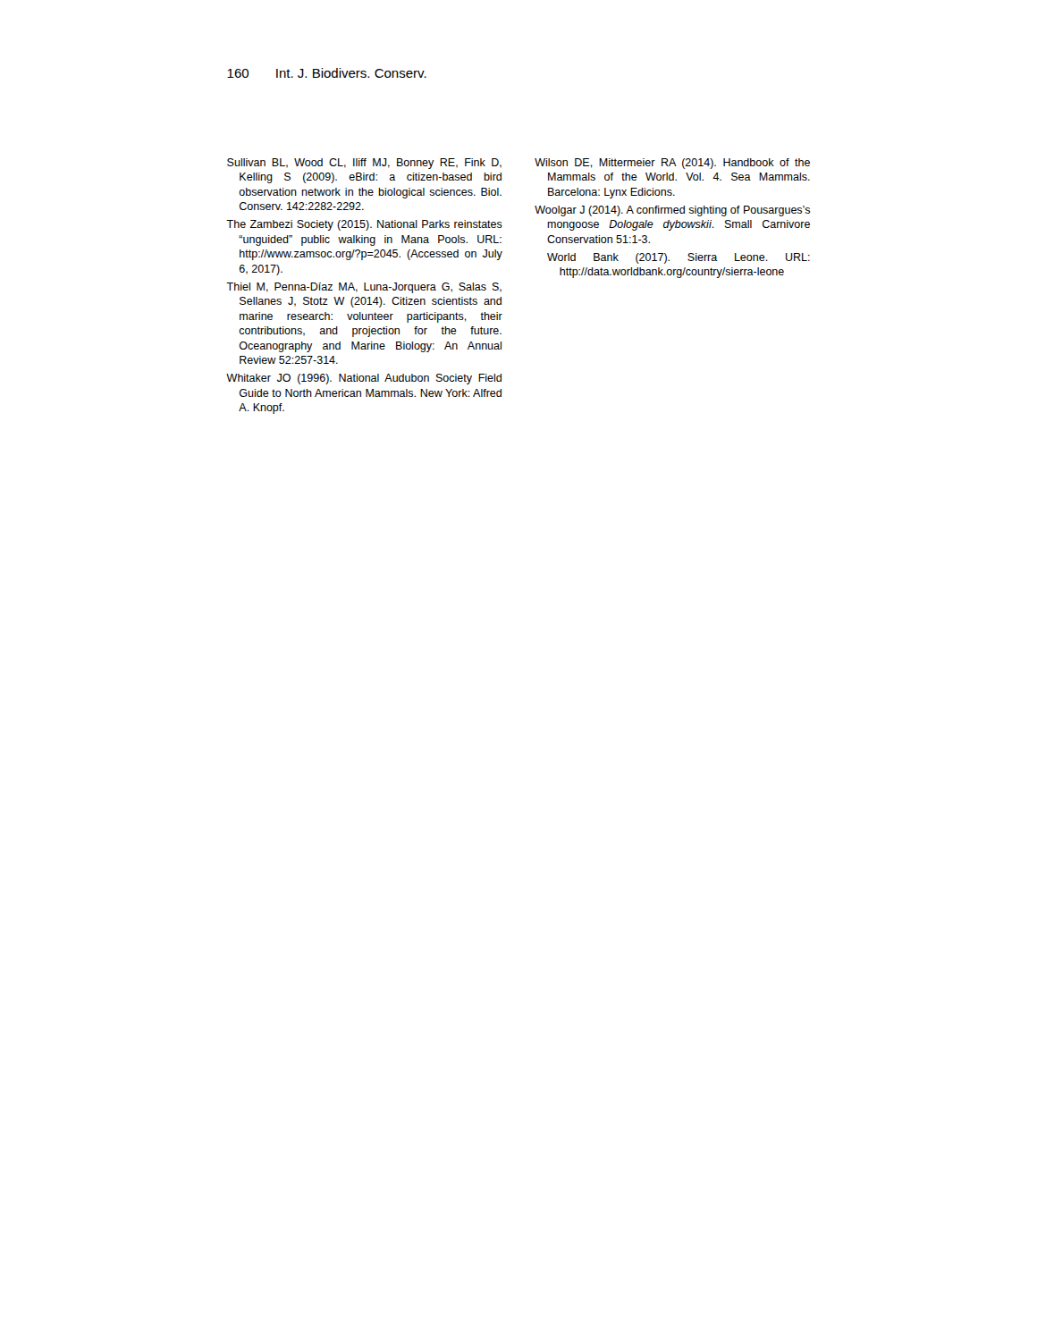160 Int. J. Biodivers. Conserv.
Sullivan BL, Wood CL, Iliff MJ, Bonney RE, Fink D, Kelling S (2009). eBird: a citizen-based bird observation network in the biological sciences. Biol. Conserv. 142:2282-2292.
The Zambezi Society (2015). National Parks reinstates “unguided” public walking in Mana Pools. URL: http://www.zamsoc.org/?p=2045. (Accessed on July 6, 2017).
Thiel M, Penna-Díaz MA, Luna-Jorquera G, Salas S, Sellanes J, Stotz W (2014). Citizen scientists and marine research: volunteer participants, their contributions, and projection for the future. Oceanography and Marine Biology: An Annual Review 52:257-314.
Whitaker JO (1996). National Audubon Society Field Guide to North American Mammals. New York: Alfred A. Knopf.
Wilson DE, Mittermeier RA (2014). Handbook of the Mammals of the World. Vol. 4. Sea Mammals. Barcelona: Lynx Edicions.
Woolgar J (2014). A confirmed sighting of Pousargues’s mongoose Dologale dybowskii. Small Carnivore Conservation 51:1-3.
World Bank(2017). Sierra Leone. URL: http://data.worldbank.org/country/sierra-leone